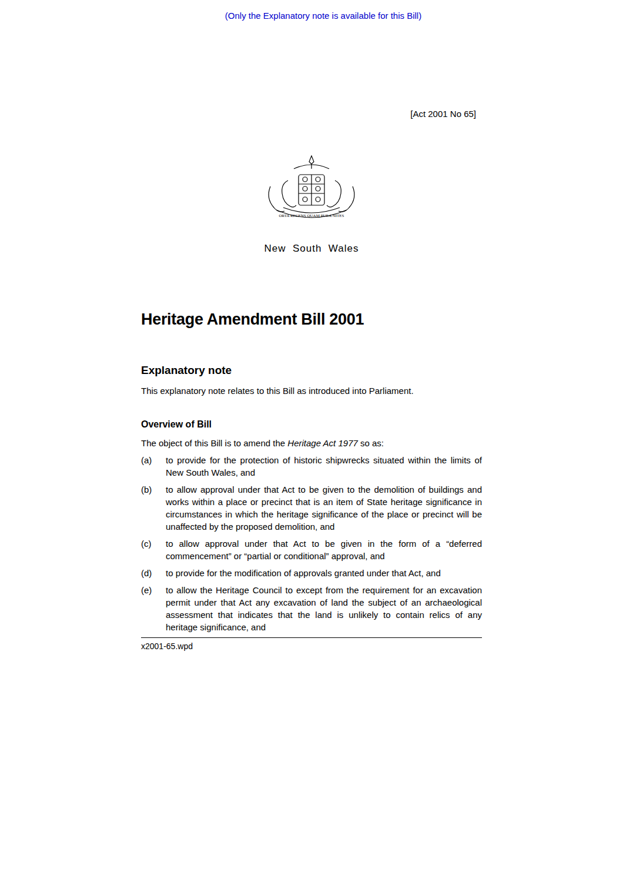(Only the Explanatory note is available for this Bill)
[Act 2001 No 65]
New South Wales
Heritage Amendment Bill 2001
Explanatory note
This explanatory note relates to this Bill as introduced into Parliament.
Overview of Bill
The object of this Bill is to amend the Heritage Act 1977 so as:
(a) to provide for the protection of historic shipwrecks situated within the limits of New South Wales, and
(b) to allow approval under that Act to be given to the demolition of buildings and works within a place or precinct that is an item of State heritage significance in circumstances in which the heritage significance of the place or precinct will be unaffected by the proposed demolition, and
(c) to allow approval under that Act to be given in the form of a “deferred commencement” or “partial or conditional” approval, and
(d) to provide for the modification of approvals granted under that Act, and
(e) to allow the Heritage Council to except from the requirement for an excavation permit under that Act any excavation of land the subject of an archaeological assessment that indicates that the land is unlikely to contain relics of any heritage significance, and
x2001-65.wpd